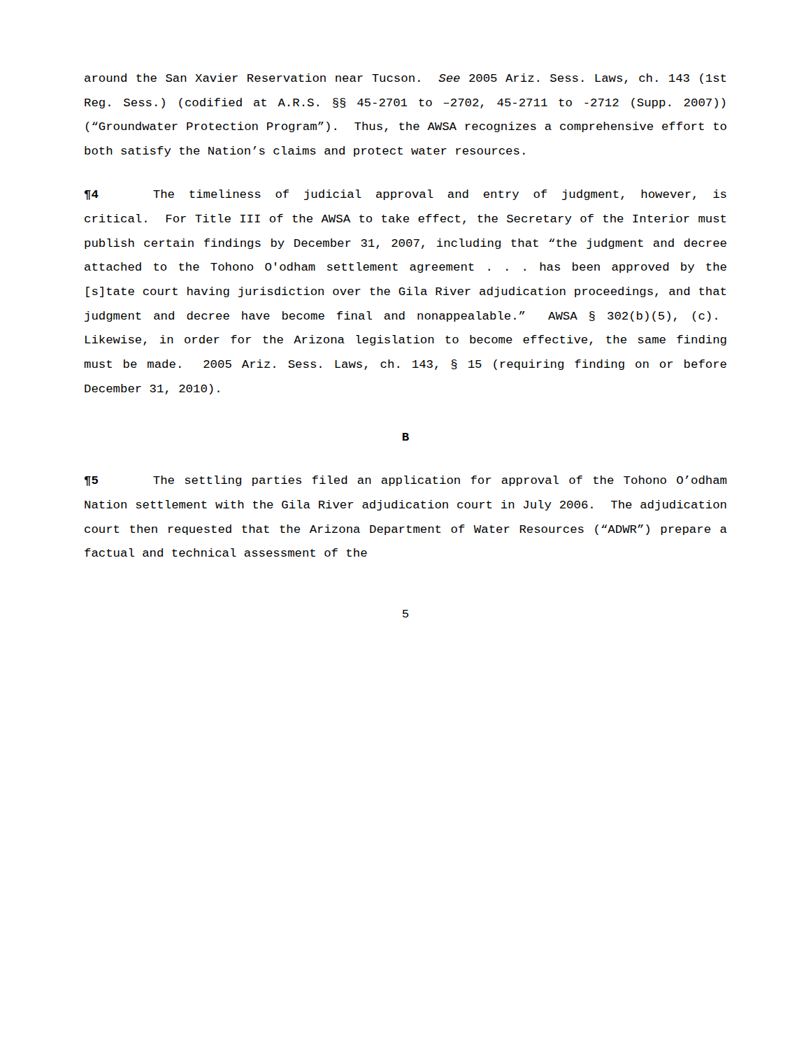around the San Xavier Reservation near Tucson. See 2005 Ariz. Sess. Laws, ch. 143 (1st Reg. Sess.) (codified at A.R.S. §§ 45-2701 to –2702, 45-2711 to -2712 (Supp. 2007)) (“Groundwater Protection Program”). Thus, the AWSA recognizes a comprehensive effort to both satisfy the Nation’s claims and protect water resources.
¶4 The timeliness of judicial approval and entry of judgment, however, is critical. For Title III of the AWSA to take effect, the Secretary of the Interior must publish certain findings by December 31, 2007, including that “the judgment and decree attached to the Tohono O'odham settlement agreement . . . has been approved by the [s]tate court having jurisdiction over the Gila River adjudication proceedings, and that judgment and decree have become final and nonappealable.” AWSA § 302(b)(5), (c). Likewise, in order for the Arizona legislation to become effective, the same finding must be made. 2005 Ariz. Sess. Laws, ch. 143, § 15 (requiring finding on or before December 31, 2010).
B
¶5 The settling parties filed an application for approval of the Tohono O’odham Nation settlement with the Gila River adjudication court in July 2006. The adjudication court then requested that the Arizona Department of Water Resources (“ADWR”) prepare a factual and technical assessment of the
5